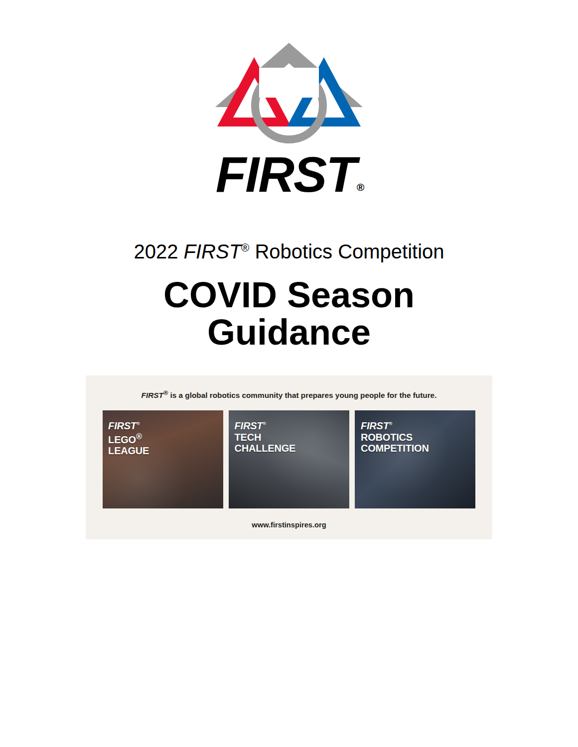FIRST®
2022 FIRST® Robotics Competition
COVID Season Guidance
FIRST® is a global robotics community that prepares young people for the future.
FIRST®
LEGO®
LEAGUE
FIRST®
TECH
CHALLENGE
FIRST®
ROBOTICS
COMPETITION
www.firstinspires.org